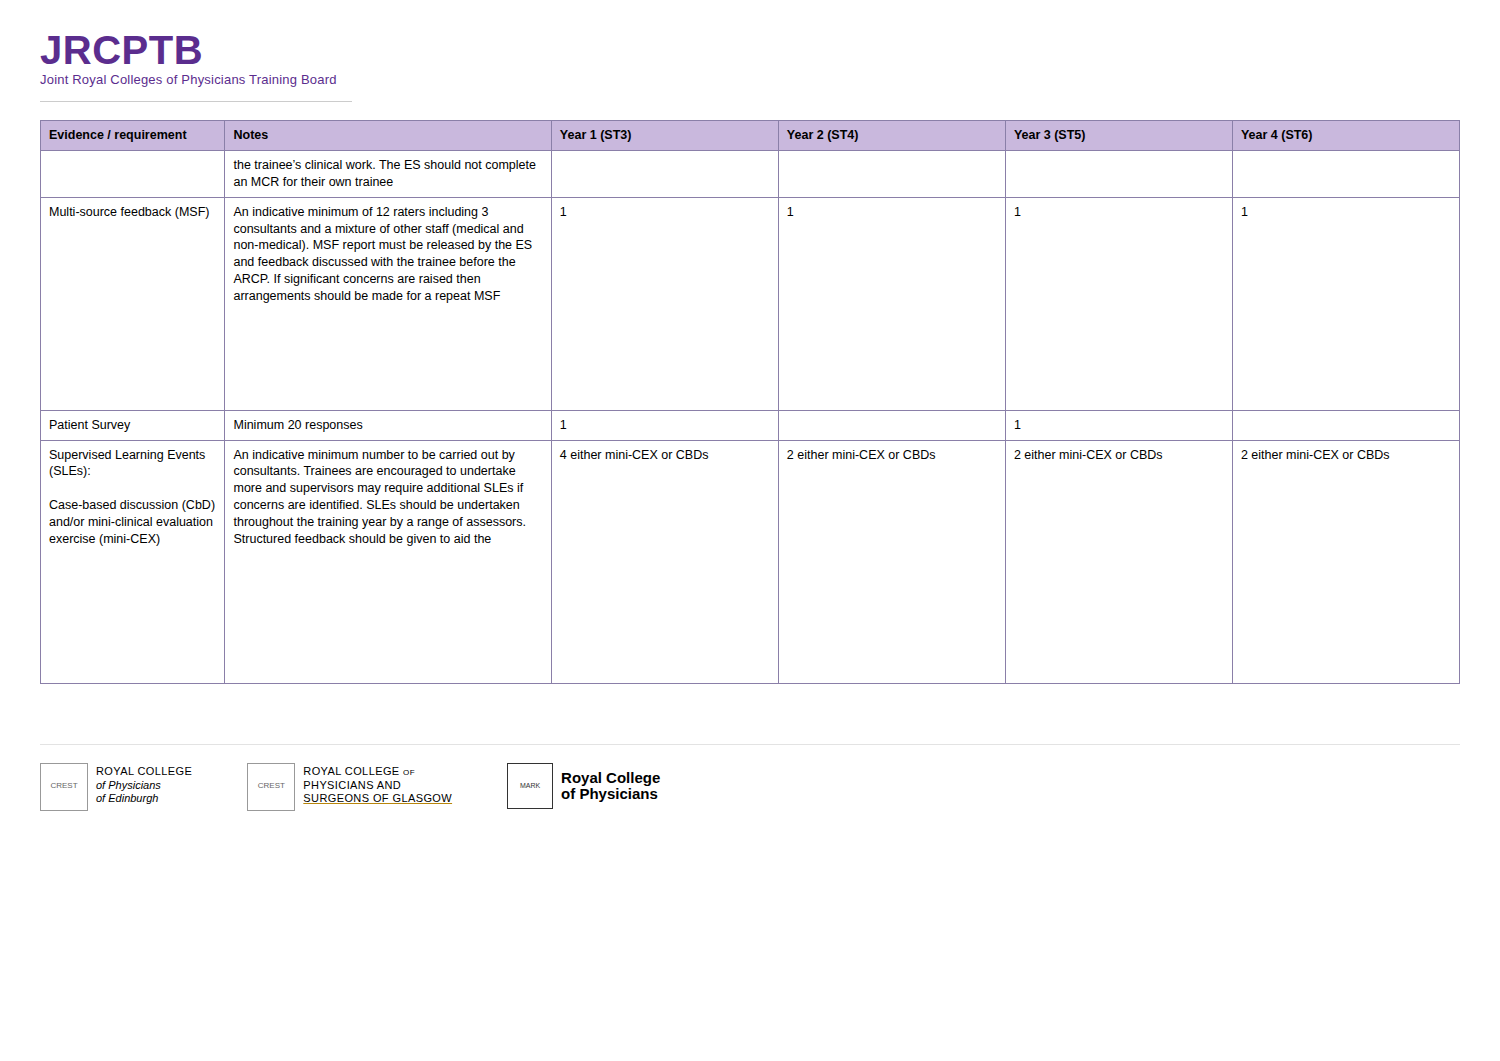JRCPTB
Joint Royal Colleges of Physicians Training Board
| Evidence / requirement | Notes | Year 1 (ST3) | Year 2 (ST4) | Year 3 (ST5) | Year 4 (ST6) |
| --- | --- | --- | --- | --- | --- |
| | the trainee’s clinical work. The ES should not complete an MCR for their own trainee | | | | |
| Multi-source feedback (MSF) | An indicative minimum of 12 raters including 3 consultants and a mixture of other staff (medical and non-medical). MSF report must be released by the ES and feedback discussed with the trainee before the ARCP. If significant concerns are raised then arrangements should be made for a repeat MSF | 1 | 1 | 1 | 1 |
| Patient Survey | Minimum 20 responses | 1 | | 1 | |
| Supervised Learning Events (SLEs): Case-based discussion (CbD) and/or mini-clinical evaluation exercise (mini-CEX) | An indicative minimum number to be carried out by consultants. Trainees are encouraged to undertake more and supervisors may require additional SLEs if concerns are identified. SLEs should be undertaken throughout the training year by a range of assessors. Structured feedback should be given to aid the | 4 either mini-CEX or CBDs | 2 either mini-CEX or CBDs | 2 either mini-CEX or CBDs | 2 either mini-CEX or CBDs |
CREST
ROYAL COLLEGE
of Physicians
of Edinburgh
CREST
ROYAL COLLEGE of
PHYSICIANS AND
SURGEONS OF GLASGOW
MARK
Royal College
of Physicians